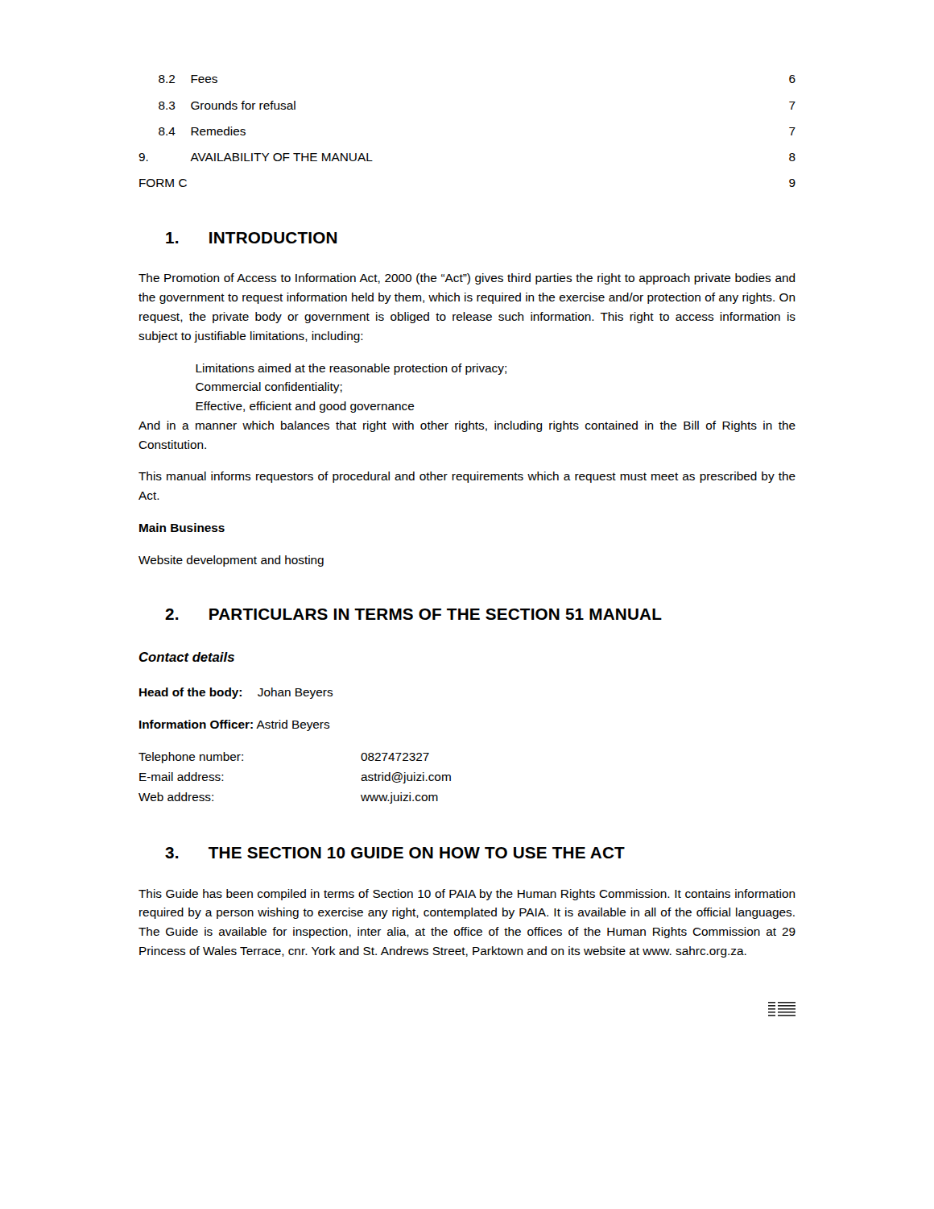8.2 Fees 6
8.3 Grounds for refusal 7
8.4 Remedies 7
9. AVAILABILITY OF THE MANUAL 8
FORM C 9
1. INTRODUCTION
The Promotion of Access to Information Act, 2000 (the “Act”) gives third parties the right to approach private bodies and the government to request information held by them, which is required in the exercise and/or protection of any rights. On request, the private body or government is obliged to release such information. This right to access information is subject to justifiable limitations, including:
Limitations aimed at the reasonable protection of privacy;
Commercial confidentiality;
Effective, efficient and good governance
And in a manner which balances that right with other rights, including rights contained in the Bill of Rights in the Constitution.
This manual informs requestors of procedural and other requirements which a request must meet as prescribed by the Act.
Main Business
Website development and hosting
2. PARTICULARS IN TERMS OF THE SECTION 51 MANUAL
Contact details
Head of the body: Johan Beyers
Information Officer: Astrid Beyers
| Telephone number: | 0827472327 |
| E-mail address: | astrid@juizi.com |
| Web address: | www.juizi.com |
3. THE SECTION 10 GUIDE ON HOW TO USE THE ACT
This Guide has been compiled in terms of Section 10 of PAIA by the Human Rights Commission. It contains information required by a person wishing to exercise any right, contemplated by PAIA. It is available in all of the official languages. The Guide is available for inspection, inter alia, at the office of the offices of the Human Rights Commission at 29 Princess of Wales Terrace, cnr. York and St. Andrews Street, Parktown and on its website at www. sahrc.org.za.